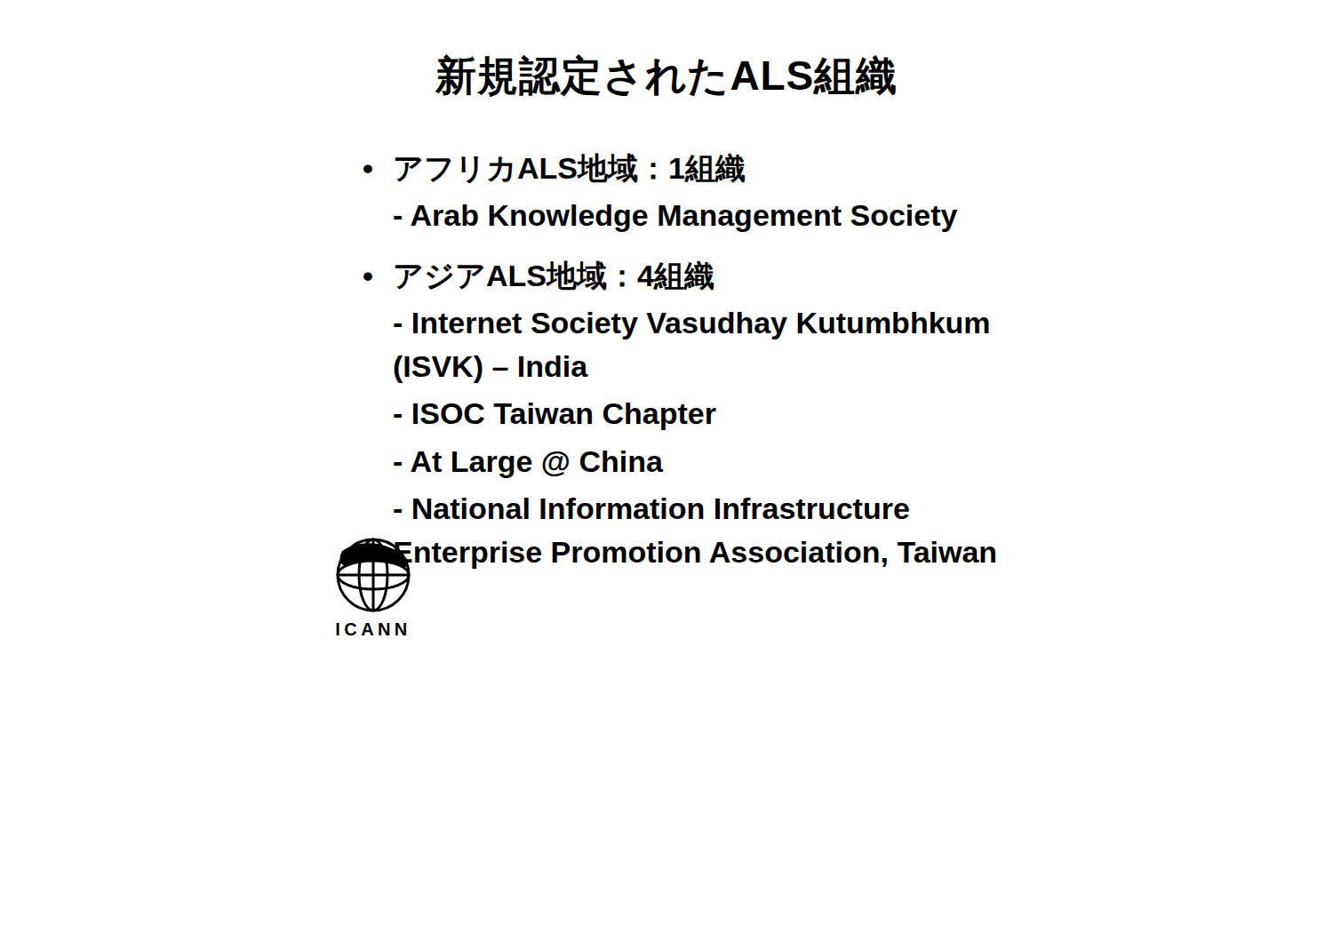新規認定されたALS組織
アフリカALS地域：1組織 - Arab Knowledge Management Society
アジアALS地域：4組織 - Internet Society Vasudhay Kutumbhkum (ISVK) – India - ISOC Taiwan Chapter - At Large @ China - National Information Infrastructure Enterprise Promotion Association, Taiwan
ICANN